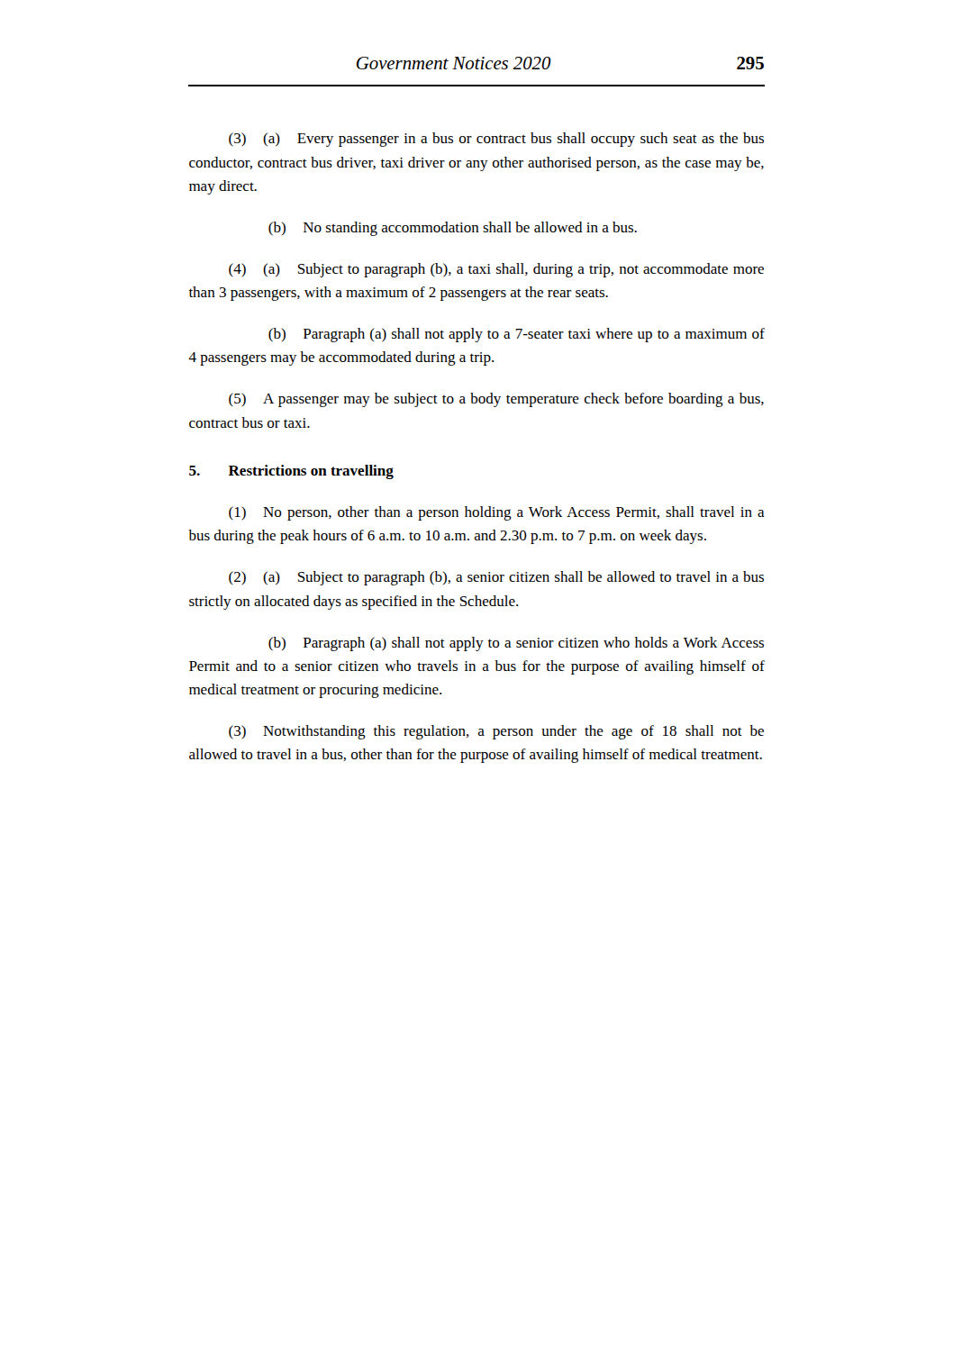Government Notices 2020 295
(3) (a) Every passenger in a bus or contract bus shall occupy such seat as the bus conductor, contract bus driver, taxi driver or any other authorised person, as the case may be, may direct.
(b) No standing accommodation shall be allowed in a bus.
(4) (a) Subject to paragraph (b), a taxi shall, during a trip, not accommodate more than 3 passengers, with a maximum of 2 passengers at the rear seats.
(b) Paragraph (a) shall not apply to a 7-seater taxi where up to a maximum of 4 passengers may be accommodated during a trip.
(5) A passenger may be subject to a body temperature check before boarding a bus, contract bus or taxi.
5. Restrictions on travelling
(1) No person, other than a person holding a Work Access Permit, shall travel in a bus during the peak hours of 6 a.m. to 10 a.m. and 2.30 p.m. to 7 p.m. on week days.
(2) (a) Subject to paragraph (b), a senior citizen shall be allowed to travel in a bus strictly on allocated days as specified in the Schedule.
(b) Paragraph (a) shall not apply to a senior citizen who holds a Work Access Permit and to a senior citizen who travels in a bus for the purpose of availing himself of medical treatment or procuring medicine.
(3) Notwithstanding this regulation, a person under the age of 18 shall not be allowed to travel in a bus, other than for the purpose of availing himself of medical treatment.